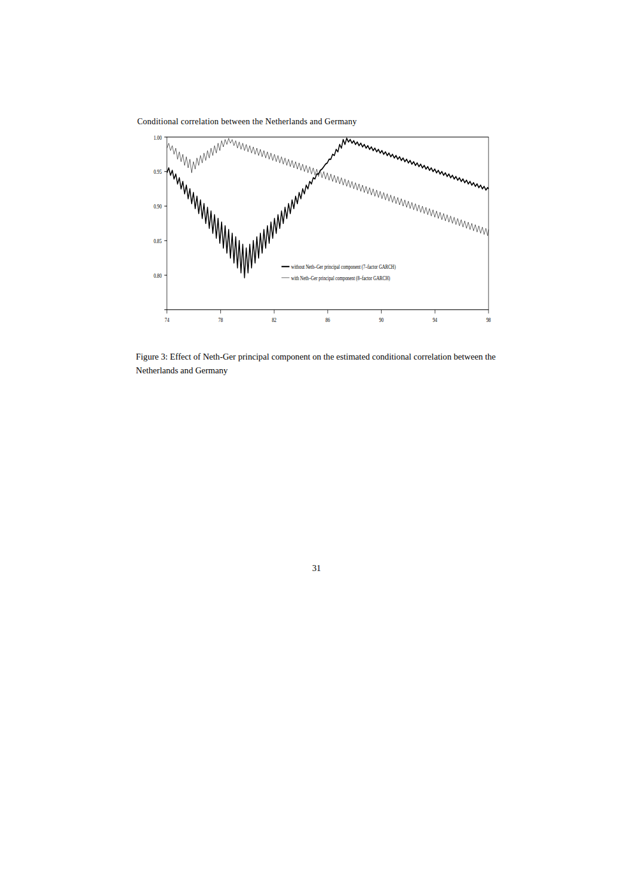Conditional correlation between the Netherlands and Germany
1.00 0.95 0.90 0.85 0.80 74 78 82 86 90 94 98 without Neth–Ger principal component (7–factor GARCH) with Neth–Ger principal component (8–factor GARCH)
Figure 3: Effect of Neth-Ger principal component on the estimated conditional correlation between the Netherlands and Germany
31